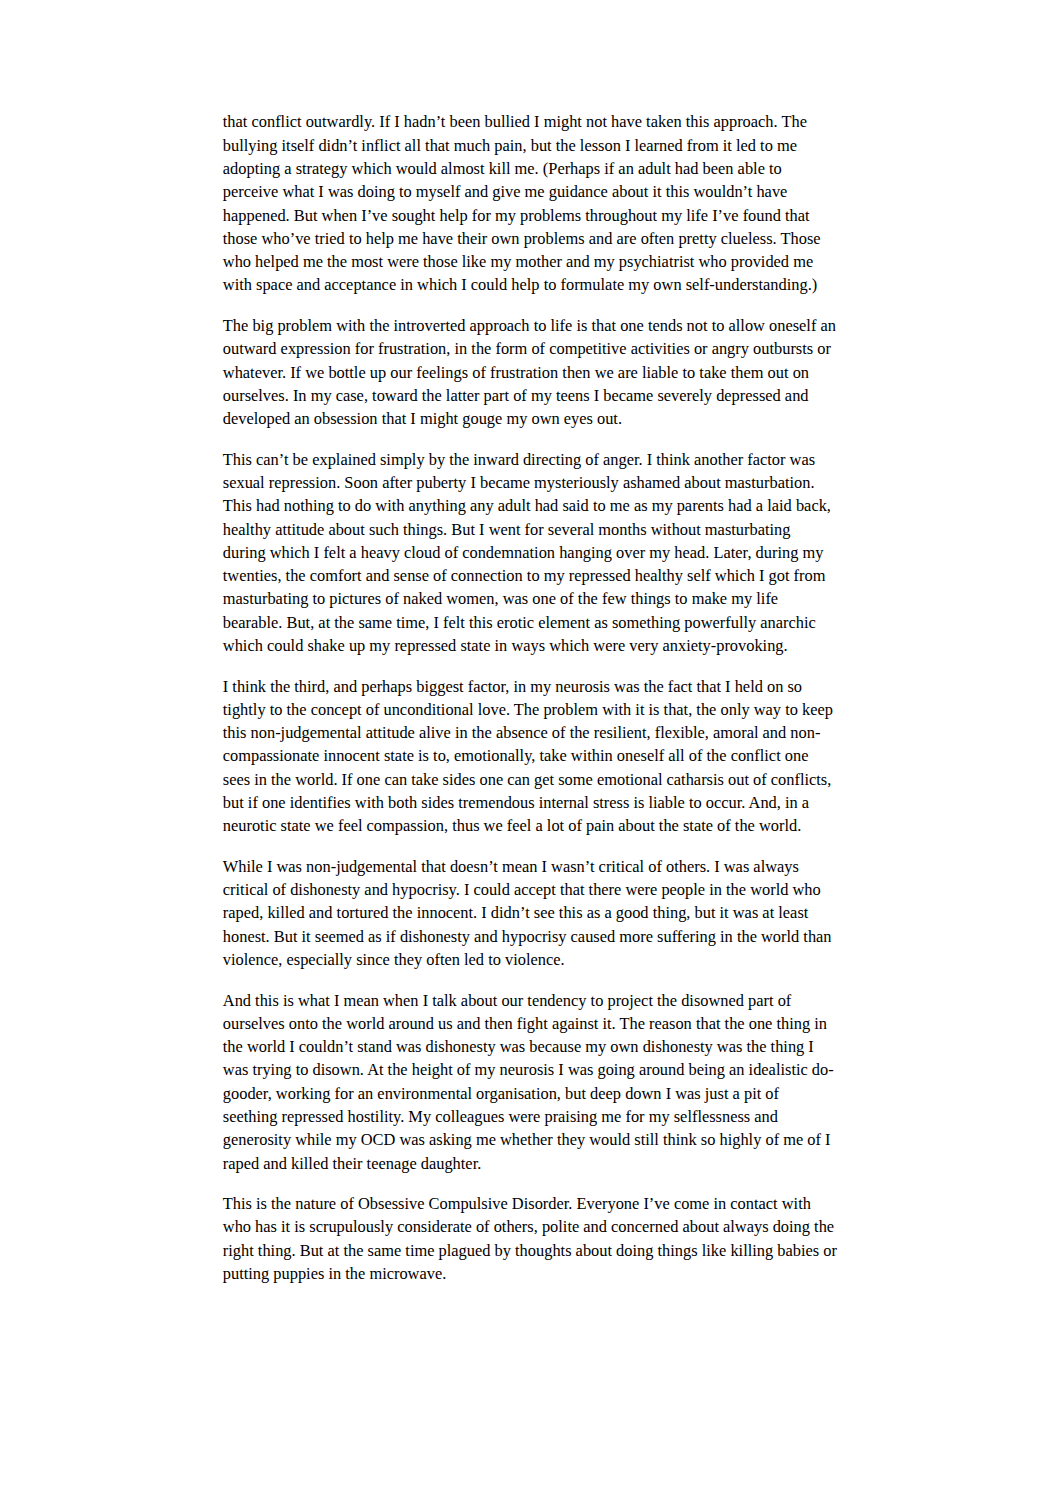that conflict outwardly. If I hadn’t been bullied I might not have taken this approach. The bullying itself didn’t inflict all that much pain, but the lesson I learned from it led to me adopting a strategy which would almost kill me. (Perhaps if an adult had been able to perceive what I was doing to myself and give me guidance about it this wouldn’t have happened. But when I’ve sought help for my problems throughout my life I’ve found that those who’ve tried to help me have their own problems and are often pretty clueless. Those who helped me the most were those like my mother and my psychiatrist who provided me with space and acceptance in which I could help to formulate my own self-understanding.)
The big problem with the introverted approach to life is that one tends not to allow oneself an outward expression for frustration, in the form of competitive activities or angry outbursts or whatever. If we bottle up our feelings of frustration then we are liable to take them out on ourselves. In my case, toward the latter part of my teens I became severely depressed and developed an obsession that I might gouge my own eyes out.
This can’t be explained simply by the inward directing of anger. I think another factor was sexual repression. Soon after puberty I became mysteriously ashamed about masturbation. This had nothing to do with anything any adult had said to me as my parents had a laid back, healthy attitude about such things. But I went for several months without masturbating during which I felt a heavy cloud of condemnation hanging over my head. Later, during my twenties, the comfort and sense of connection to my repressed healthy self which I got from masturbating to pictures of naked women, was one of the few things to make my life bearable. But, at the same time, I felt this erotic element as something powerfully anarchic which could shake up my repressed state in ways which were very anxiety-provoking.
I think the third, and perhaps biggest factor, in my neurosis was the fact that I held on so tightly to the concept of unconditional love. The problem with it is that, the only way to keep this non-judgemental attitude alive in the absence of the resilient, flexible, amoral and non-compassionate innocent state is to, emotionally, take within oneself all of the conflict one sees in the world. If one can take sides one can get some emotional catharsis out of conflicts, but if one identifies with both sides tremendous internal stress is liable to occur. And, in a neurotic state we feel compassion, thus we feel a lot of pain about the state of the world.
While I was non-judgemental that doesn’t mean I wasn’t critical of others. I was always critical of dishonesty and hypocrisy. I could accept that there were people in the world who raped, killed and tortured the innocent. I didn’t see this as a good thing, but it was at least honest. But it seemed as if dishonesty and hypocrisy caused more suffering in the world than violence, especially since they often led to violence.
And this is what I mean when I talk about our tendency to project the disowned part of ourselves onto the world around us and then fight against it. The reason that the one thing in the world I couldn’t stand was dishonesty was because my own dishonesty was the thing I was trying to disown. At the height of my neurosis I was going around being an idealistic do-gooder, working for an environmental organisation, but deep down I was just a pit of seething repressed hostility. My colleagues were praising me for my selflessness and generosity while my OCD was asking me whether they would still think so highly of me of I raped and killed their teenage daughter.
This is the nature of Obsessive Compulsive Disorder. Everyone I’ve come in contact with who has it is scrupulously considerate of others, polite and concerned about always doing the right thing. But at the same time plagued by thoughts about doing things like killing babies or putting puppies in the microwave.